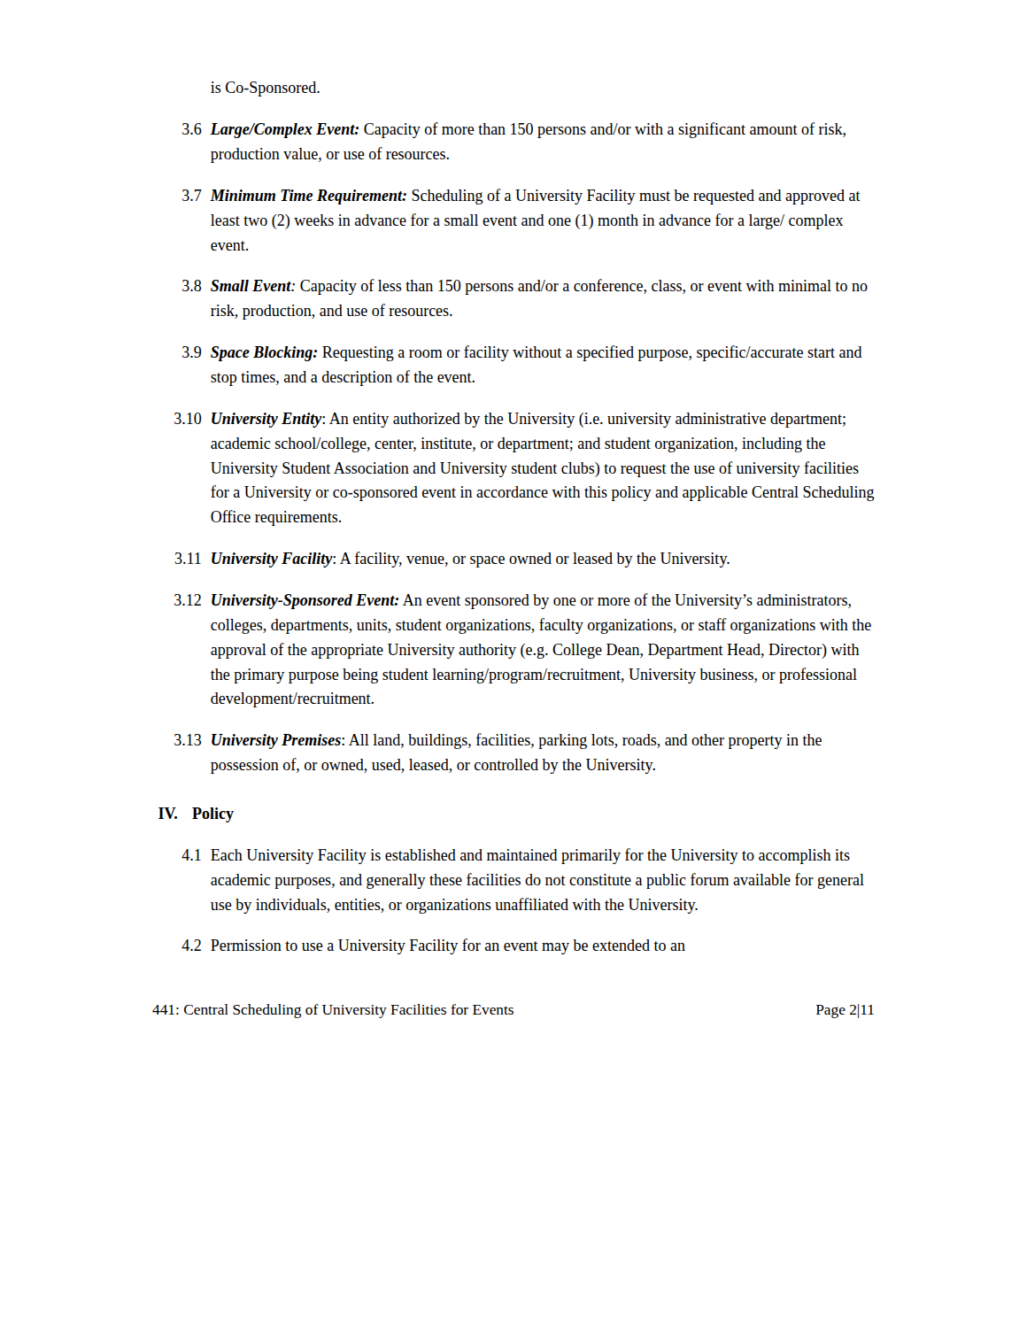is Co-Sponsored.
3.6 Large/Complex Event: Capacity of more than 150 persons and/or with a significant amount of risk, production value, or use of resources.
3.7 Minimum Time Requirement: Scheduling of a University Facility must be requested and approved at least two (2) weeks in advance for a small event and one (1) month in advance for a large/ complex event.
3.8 Small Event: Capacity of less than 150 persons and/or a conference, class, or event with minimal to no risk, production, and use of resources.
3.9 Space Blocking: Requesting a room or facility without a specified purpose, specific/accurate start and stop times, and a description of the event.
3.10 University Entity: An entity authorized by the University (i.e. university administrative department; academic school/college, center, institute, or department; and student organization, including the University Student Association and University student clubs) to request the use of university facilities for a University or co-sponsored event in accordance with this policy and applicable Central Scheduling Office requirements.
3.11 University Facility: A facility, venue, or space owned or leased by the University.
3.12 University-Sponsored Event: An event sponsored by one or more of the University’s administrators, colleges, departments, units, student organizations, faculty organizations, or staff organizations with the approval of the appropriate University authority (e.g. College Dean, Department Head, Director) with the primary purpose being student learning/program/recruitment, University business, or professional development/recruitment.
3.13 University Premises: All land, buildings, facilities, parking lots, roads, and other property in the possession of, or owned, used, leased, or controlled by the University.
IV. Policy
4.1 Each University Facility is established and maintained primarily for the University to accomplish its academic purposes, and generally these facilities do not constitute a public forum available for general use by individuals, entities, or organizations unaffiliated with the University.
4.2 Permission to use a University Facility for an event may be extended to an
441: Central Scheduling of University Facilities for Events Page 2|11